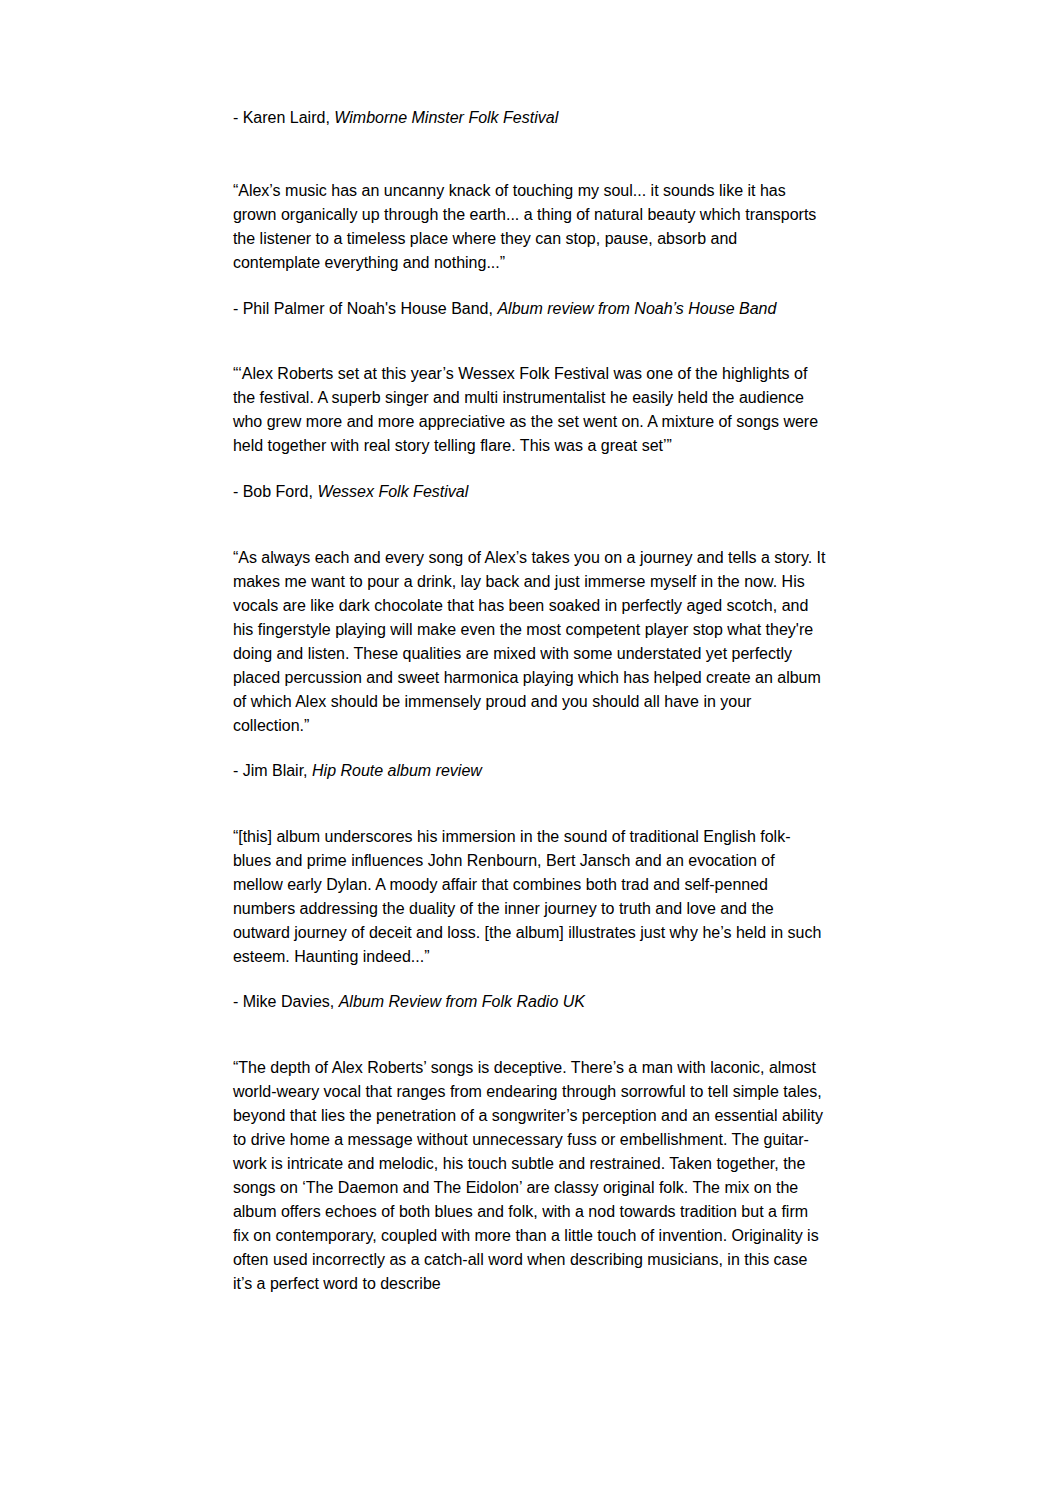- Karen Laird, Wimborne Minster Folk Festival
“Alex’s music has an uncanny knack of touching my soul... it sounds like it has grown organically up through the earth... a thing of natural beauty which transports the listener to a timeless place where they can stop, pause, absorb and contemplate everything and nothing...”
- Phil Palmer of Noah's House Band, Album review from Noah’s House Band
“‘Alex Roberts set at this year’s Wessex Folk Festival was one of the highlights of the festival. A superb singer and multi instrumentalist he easily held the audience who grew more and more appreciative as the set went on. A mixture of songs were held together with real story telling flare. This was a great set’”
- Bob Ford, Wessex Folk Festival
“As always each and every song of Alex’s takes you on a journey and tells a story. It makes me want to pour a drink, lay back and just immerse myself in the now. His vocals are like dark chocolate that has been soaked in perfectly aged scotch, and his fingerstyle playing will make even the most competent player stop what they're doing and listen. These qualities are mixed with some understated yet perfectly placed percussion and sweet harmonica playing which has helped create an album of which Alex should be immensely proud and you should all have in your collection.”
- Jim Blair, Hip Route album review
“[this] album underscores his immersion in the sound of traditional English folk-blues and prime influences John Renbourn, Bert Jansch and an evocation of mellow early Dylan. A moody affair that combines both trad and self-penned numbers addressing the duality of the inner journey to truth and love and the outward journey of deceit and loss. [the album] illustrates just why he’s held in such esteem. Haunting indeed...”
- Mike Davies, Album Review from Folk Radio UK
“The depth of Alex Roberts’ songs is deceptive. There’s a man with laconic, almost world-weary vocal that ranges from endearing through sorrowful to tell simple tales, beyond that lies the penetration of a songwriter’s perception and an essential ability to drive home a message without unnecessary fuss or embellishment. The guitar-work is intricate and melodic, his touch subtle and restrained. Taken together, the songs on ‘The Daemon and The Eidolon’ are classy original folk. The mix on the album offers echoes of both blues and folk, with a nod towards tradition but a firm fix on contemporary, coupled with more than a little touch of invention. Originality is often used incorrectly as a catch-all word when describing musicians, in this case it’s a perfect word to describe